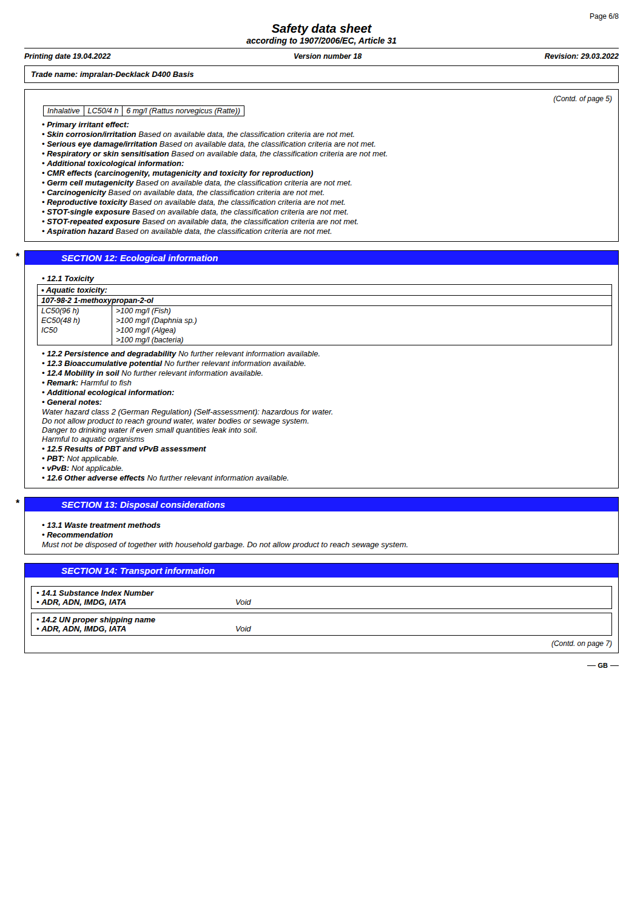Page 6/8
Safety data sheet
according to 1907/2006/EC, Article 31
Printing date 19.04.2022 Version number 18 Revision: 29.03.2022
Trade name: impralan-Decklack D400 Basis
(Contd. of page 5)
| Inhalative | LC50/4 h | 6 mg/l (Rattus norvegicus (Ratte)) |
• Primary irritant effect:
• Skin corrosion/irritation Based on available data, the classification criteria are not met.
• Serious eye damage/irritation Based on available data, the classification criteria are not met.
• Respiratory or skin sensitisation Based on available data, the classification criteria are not met.
• Additional toxicological information:
• CMR effects (carcinogenity, mutagenicity and toxicity for reproduction)
• Germ cell mutagenicity Based on available data, the classification criteria are not met.
• Carcinogenicity Based on available data, the classification criteria are not met.
• Reproductive toxicity Based on available data, the classification criteria are not met.
• STOT-single exposure Based on available data, the classification criteria are not met.
• STOT-repeated exposure Based on available data, the classification criteria are not met.
• Aspiration hazard Based on available data, the classification criteria are not met.
*
SECTION 12: Ecological information
• 12.1 Toxicity
• Aquatic toxicity:
| 107-98-2 1-methoxypropan-2-ol |
| LC50(96 h) | >100 mg/l (Fish) |
| EC50(48 h) | >100 mg/l (Daphnia sp.) |
| IC50 | >100 mg/l (Algea) |
| | >100 mg/l (bacteria) |
• 12.2 Persistence and degradability No further relevant information available.
• 12.3 Bioaccumulative potential No further relevant information available.
• 12.4 Mobility in soil No further relevant information available.
• Remark: Harmful to fish
• Additional ecological information:
• General notes:
Water hazard class 2 (German Regulation) (Self-assessment): hazardous for water.
Do not allow product to reach ground water, water bodies or sewage system.
Danger to drinking water if even small quantities leak into soil.
Harmful to aquatic organisms
• 12.5 Results of PBT and vPvB assessment
• PBT: Not applicable.
• vPvB: Not applicable.
• 12.6 Other adverse effects No further relevant information available.
*
SECTION 13: Disposal considerations
• 13.1 Waste treatment methods
• Recommendation
Must not be disposed of together with household garbage. Do not allow product to reach sewage system.
SECTION 14: Transport information
• 14.1 Substance Index Number
• ADR, ADN, IMDG, IATA Void
• 14.2 UN proper shipping name
• ADR, ADN, IMDG, IATA Void
(Contd. on page 7)
GB